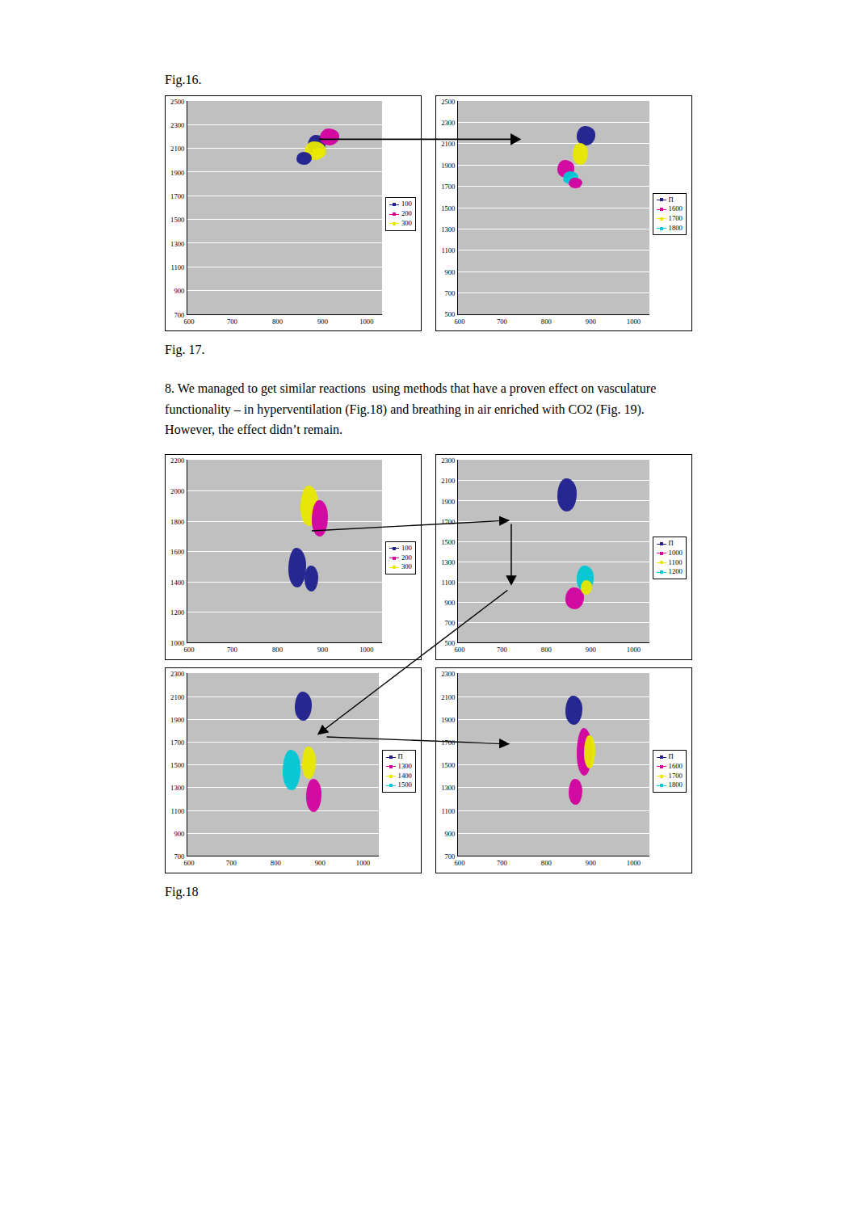Fig.16.
2500230021001900 1700150013001100 900700
6007008009001000
100
200
300
2500230021001900 1700150013001100 900700500
6007008009001000
П
1600
1700
1800
Fig. 17.
8. We managed to get similar reactions using methods that have a proven effect on vasculature functionality – in hyperventilation (Fig.18) and breathing in air enriched with CO2 (Fig. 19). However, the effect didn’t remain.
2200200018001600 140012001000
6007008009001000
100
200
300
2300210019001700 150013001100900 700500
6007008009001000
П
1000
1100
1200
2300210019001700 150013001100900 700
6007008009001000
П
1300
1400
1500
2300210019001700 150013001100900 700
6007008009001000
П
1600
1700
1800
Fig.18